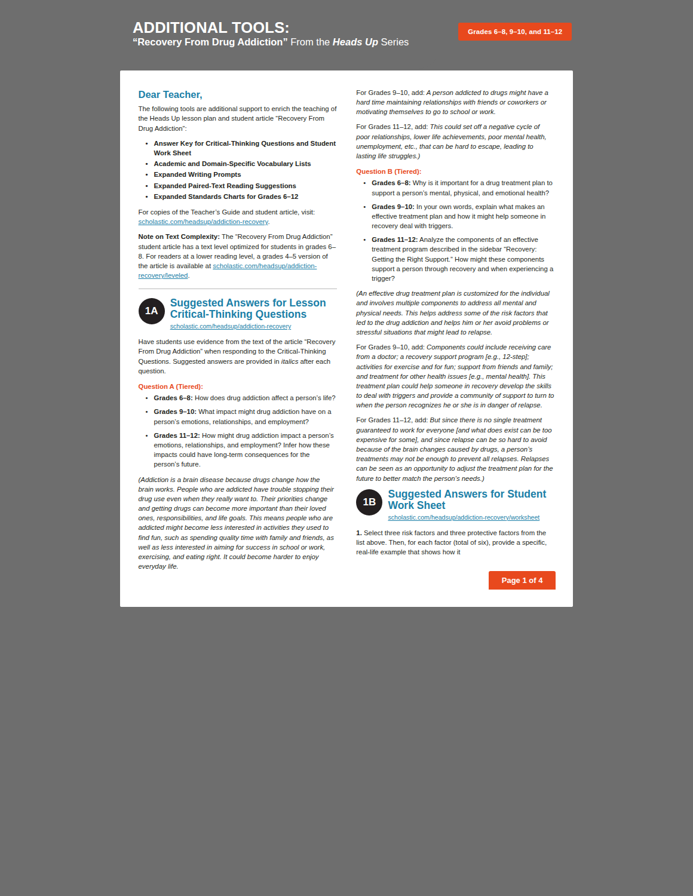ADDITIONAL TOOLS:
“Recovery From Drug Addiction” From the Heads Up Series
Grades 6–8, 9–10, and 11–12
Dear Teacher,
The following tools are additional support to enrich the teaching of the Heads Up lesson plan and student article “Recovery From Drug Addiction”:
Answer Key for Critical-Thinking Questions and Student Work Sheet
Academic and Domain-Specific Vocabulary Lists
Expanded Writing Prompts
Expanded Paired-Text Reading Suggestions
Expanded Standards Charts for Grades 6–12
For copies of the Teacher’s Guide and student article, visit: scholastic.com/headsup/addiction-recovery.
Note on Text Complexity: The “Recovery From Drug Addiction” student article has a text level optimized for students in grades 6–8. For readers at a lower reading level, a grades 4–5 version of the article is available at scholastic.com/headsup/addiction-recovery/leveled.
1A
Suggested Answers for Lesson Critical-Thinking Questions
scholastic.com/headsup/addiction-recovery
Have students use evidence from the text of the article “Recovery From Drug Addiction” when responding to the Critical-Thinking Questions. Suggested answers are provided in italics after each question.
Question A (Tiered):
Grades 6–8: How does drug addiction affect a person’s life?
Grades 9–10: What impact might drug addiction have on a person’s emotions, relationships, and employment?
Grades 11–12: How might drug addiction impact a person’s emotions, relationships, and employment? Infer how these impacts could have long-term consequences for the person’s future.
(Addiction is a brain disease because drugs change how the brain works. People who are addicted have trouble stopping their drug use even when they really want to. Their priorities change and getting drugs can become more important than their loved ones, responsibilities, and life goals. This means people who are addicted might become less interested in activities they used to find fun, such as spending quality time with family and friends, as well as less interested in aiming for success in school or work, exercising, and eating right. It could become harder to enjoy everyday life.
For Grades 9–10, add: A person addicted to drugs might have a hard time maintaining relationships with friends or coworkers or motivating themselves to go to school or work.
For Grades 11–12, add: This could set off a negative cycle of poor relationships, lower life achievements, poor mental health, unemployment, etc., that can be hard to escape, leading to lasting life struggles.)
Question B (Tiered):
Grades 6–8: Why is it important for a drug treatment plan to support a person’s mental, physical, and emotional health?
Grades 9–10: In your own words, explain what makes an effective treatment plan and how it might help someone in recovery deal with triggers.
Grades 11–12: Analyze the components of an effective treatment program described in the sidebar “Recovery: Getting the Right Support.” How might these components support a person through recovery and when experiencing a trigger?
(An effective drug treatment plan is customized for the individual and involves multiple components to address all mental and physical needs. This helps address some of the risk factors that led to the drug addiction and helps him or her avoid problems or stressful situations that might lead to relapse.
For Grades 9–10, add: Components could include receiving care from a doctor; a recovery support program [e.g., 12-step]; activities for exercise and for fun; support from friends and family; and treatment for other health issues [e.g., mental health]. This treatment plan could help someone in recovery develop the skills to deal with triggers and provide a community of support to turn to when the person recognizes he or she is in danger of relapse.
For Grades 11–12, add: But since there is no single treatment guaranteed to work for everyone [and what does exist can be too expensive for some], and since relapse can be so hard to avoid because of the brain changes caused by drugs, a person’s treatments may not be enough to prevent all relapses. Relapses can be seen as an opportunity to adjust the treatment plan for the future to better match the person’s needs.)
1B
Suggested Answers for Student Work Sheet
scholastic.com/headsup/addiction-recovery/worksheet
1. Select three risk factors and three protective factors from the list above. Then, for each factor (total of six), provide a specific, real-life example that shows how it
Page 1 of 4